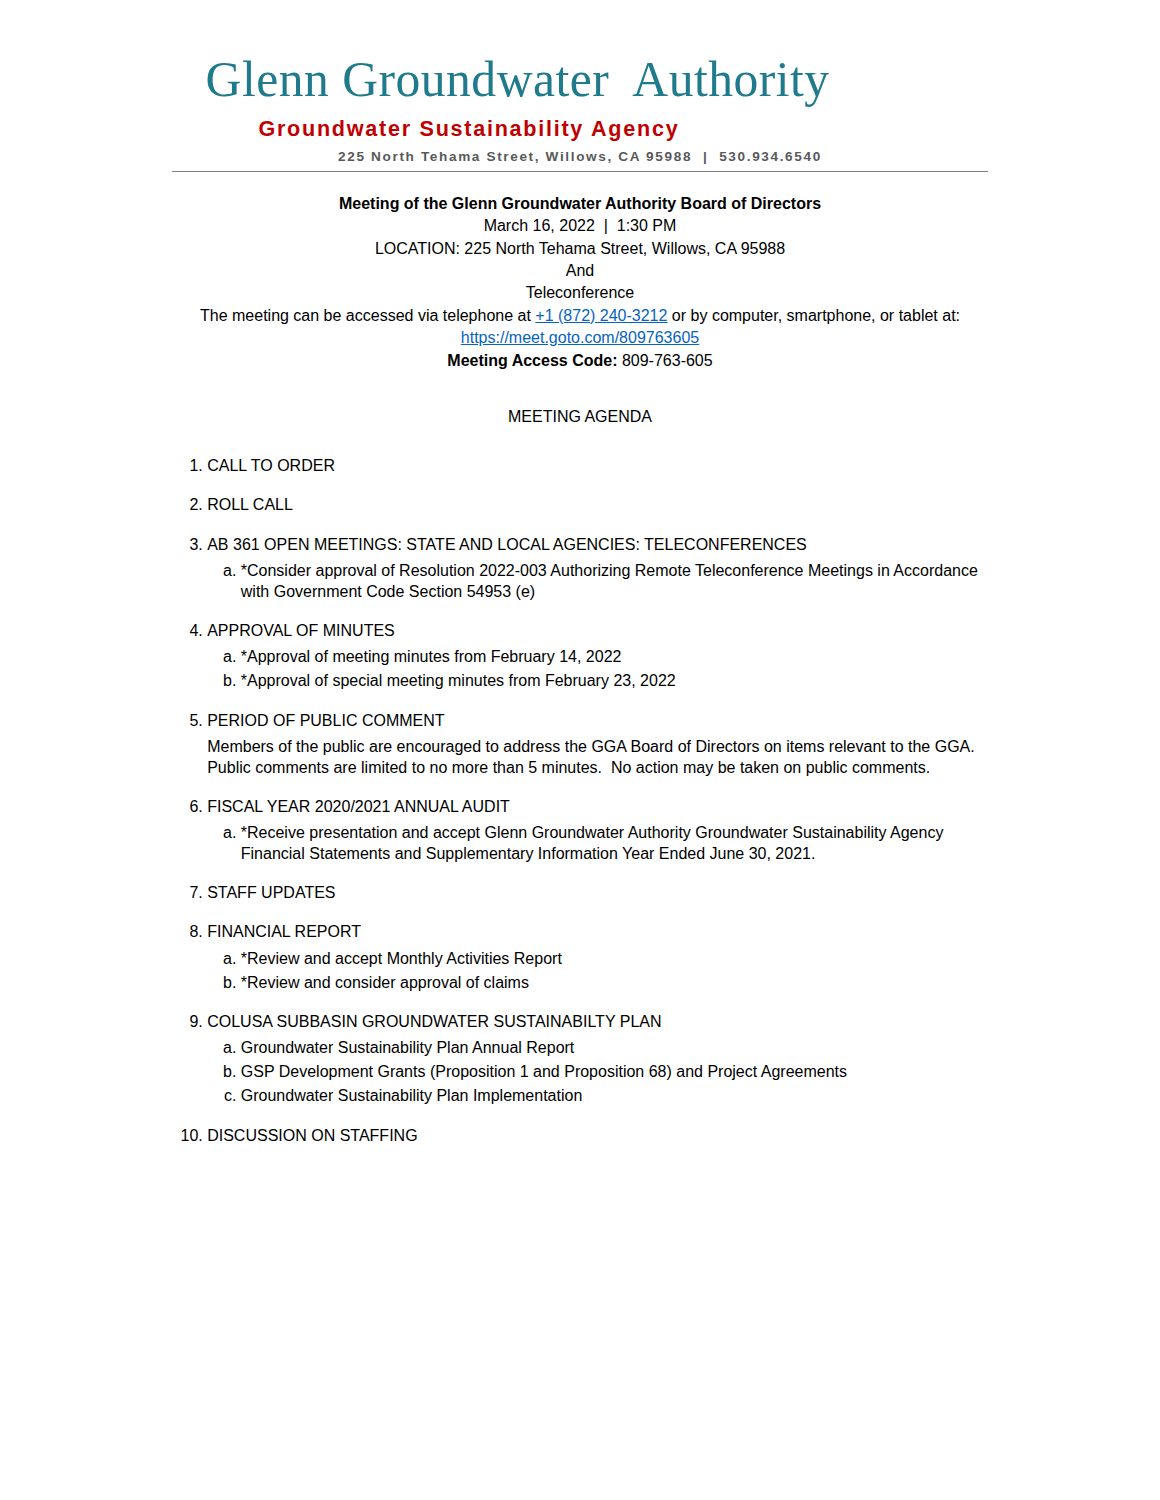Glenn Groundwater Authority
Groundwater Sustainability Agency
225 North Tehama Street, Willows, CA 95988 | 530.934.6540
Meeting of the Glenn Groundwater Authority Board of Directors
March 16, 2022 | 1:30 PM
LOCATION: 225 North Tehama Street, Willows, CA 95988
And
Teleconference
The meeting can be accessed via telephone at +1 (872) 240-3212 or by computer, smartphone, or tablet at:
https://meet.goto.com/809763605
Meeting Access Code: 809-763-605
MEETING AGENDA
CALL TO ORDER
ROLL CALL
AB 361 OPEN MEETINGS: STATE AND LOCAL AGENCIES: TELECONFERENCES
*Consider approval of Resolution 2022-003 Authorizing Remote Teleconference Meetings in Accordance with Government Code Section 54953 (e)
APPROVAL OF MINUTES
*Approval of meeting minutes from February 14, 2022
*Approval of special meeting minutes from February 23, 2022
PERIOD OF PUBLIC COMMENT
Members of the public are encouraged to address the GGA Board of Directors on items relevant to the GGA. Public comments are limited to no more than 5 minutes. No action may be taken on public comments.
FISCAL YEAR 2020/2021 ANNUAL AUDIT
*Receive presentation and accept Glenn Groundwater Authority Groundwater Sustainability Agency Financial Statements and Supplementary Information Year Ended June 30, 2021.
STAFF UPDATES
FINANCIAL REPORT
*Review and accept Monthly Activities Report
*Review and consider approval of claims
COLUSA SUBBASIN GROUNDWATER SUSTAINABILTY PLAN
Groundwater Sustainability Plan Annual Report
GSP Development Grants (Proposition 1 and Proposition 68) and Project Agreements
Groundwater Sustainability Plan Implementation
DISCUSSION ON STAFFING